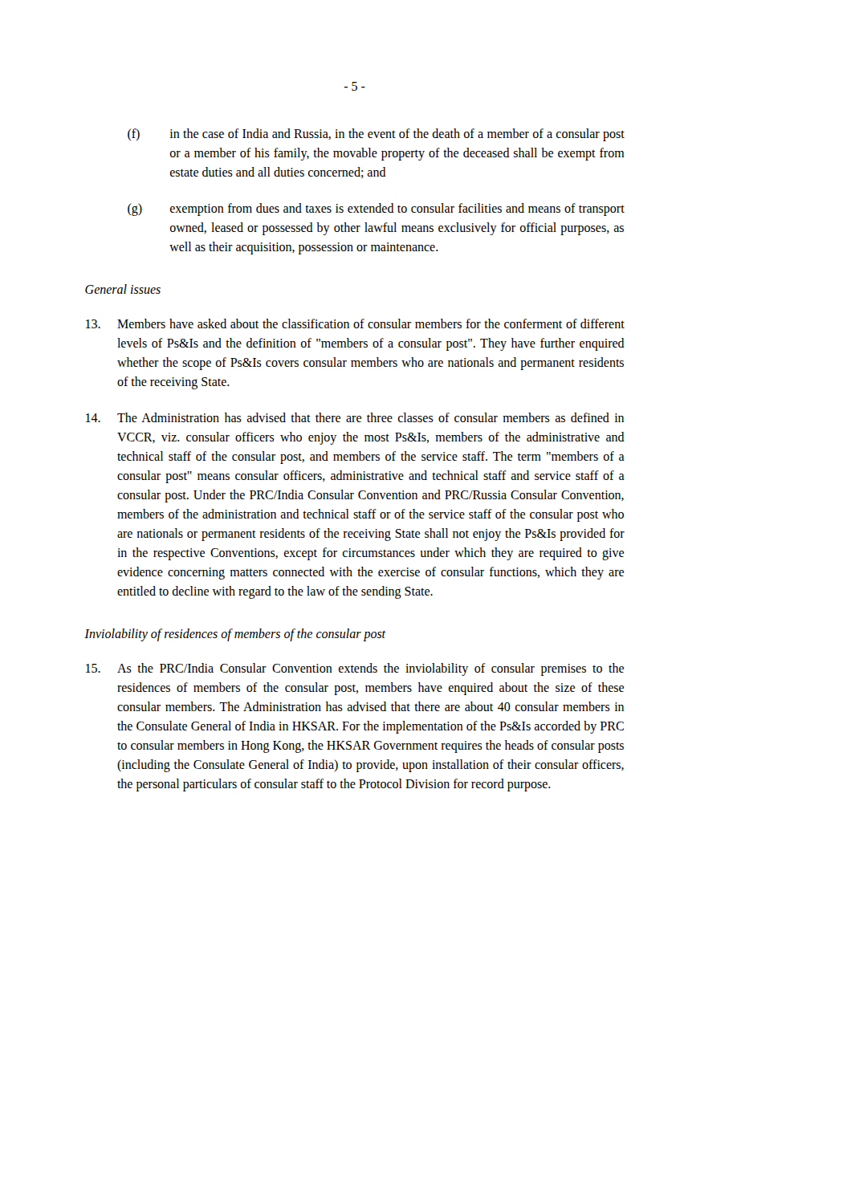- 5 -
(f)
in the case of India and Russia, in the event of the death of a member of a consular post or a member of his family, the movable property of the deceased shall be exempt from estate duties and all duties concerned; and
(g)
exemption from dues and taxes is extended to consular facilities and means of transport owned, leased or possessed by other lawful means exclusively for official purposes, as well as their acquisition, possession or maintenance.
General issues
13.
Members have asked about the classification of consular members for the conferment of different levels of Ps&Is and the definition of "members of a consular post". They have further enquired whether the scope of Ps&Is covers consular members who are nationals and permanent residents of the receiving State.
14.
The Administration has advised that there are three classes of consular members as defined in VCCR, viz. consular officers who enjoy the most Ps&Is, members of the administrative and technical staff of the consular post, and members of the service staff. The term "members of a consular post" means consular officers, administrative and technical staff and service staff of a consular post. Under the PRC/India Consular Convention and PRC/Russia Consular Convention, members of the administration and technical staff or of the service staff of the consular post who are nationals or permanent residents of the receiving State shall not enjoy the Ps&Is provided for in the respective Conventions, except for circumstances under which they are required to give evidence concerning matters connected with the exercise of consular functions, which they are entitled to decline with regard to the law of the sending State.
Inviolability of residences of members of the consular post
15.
As the PRC/India Consular Convention extends the inviolability of consular premises to the residences of members of the consular post, members have enquired about the size of these consular members. The Administration has advised that there are about 40 consular members in the Consulate General of India in HKSAR. For the implementation of the Ps&Is accorded by PRC to consular members in Hong Kong, the HKSAR Government requires the heads of consular posts (including the Consulate General of India) to provide, upon installation of their consular officers, the personal particulars of consular staff to the Protocol Division for record purpose.